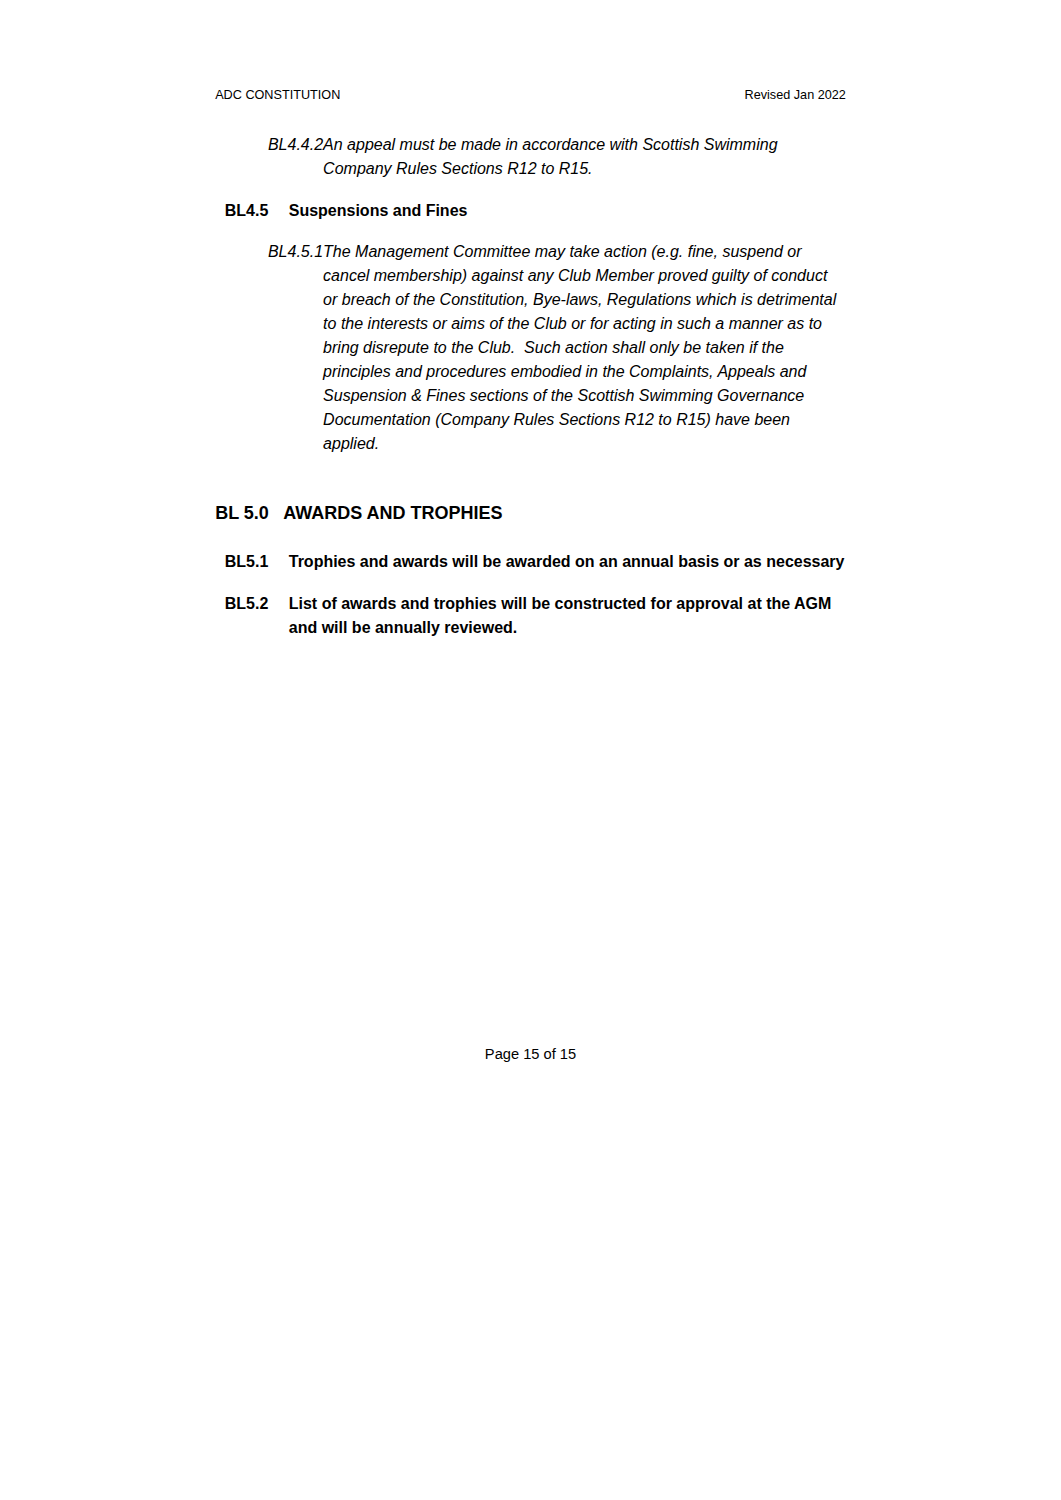ADC CONSTITUTION Revised Jan 2022
BL4.4.2
An appeal must be made in accordance with Scottish Swimming Company Rules Sections R12 to R15.
BL4.5
Suspensions and Fines
BL4.5.1
The Management Committee may take action (e.g. fine, suspend or cancel membership) against any Club Member proved guilty of conduct or breach of the Constitution, Bye-laws, Regulations which is detrimental to the interests or aims of the Club or for acting in such a manner as to bring disrepute to the Club. Such action shall only be taken if the principles and procedures embodied in the Complaints, Appeals and Suspension & Fines sections of the Scottish Swimming Governance Documentation (Company Rules Sections R12 to R15) have been applied.
BL 5.0 AWARDS AND TROPHIES
BL5.1
Trophies and awards will be awarded on an annual basis or as necessary
BL5.2
List of awards and trophies will be constructed for approval at the AGM and will be annually reviewed.
Page 15 of 15